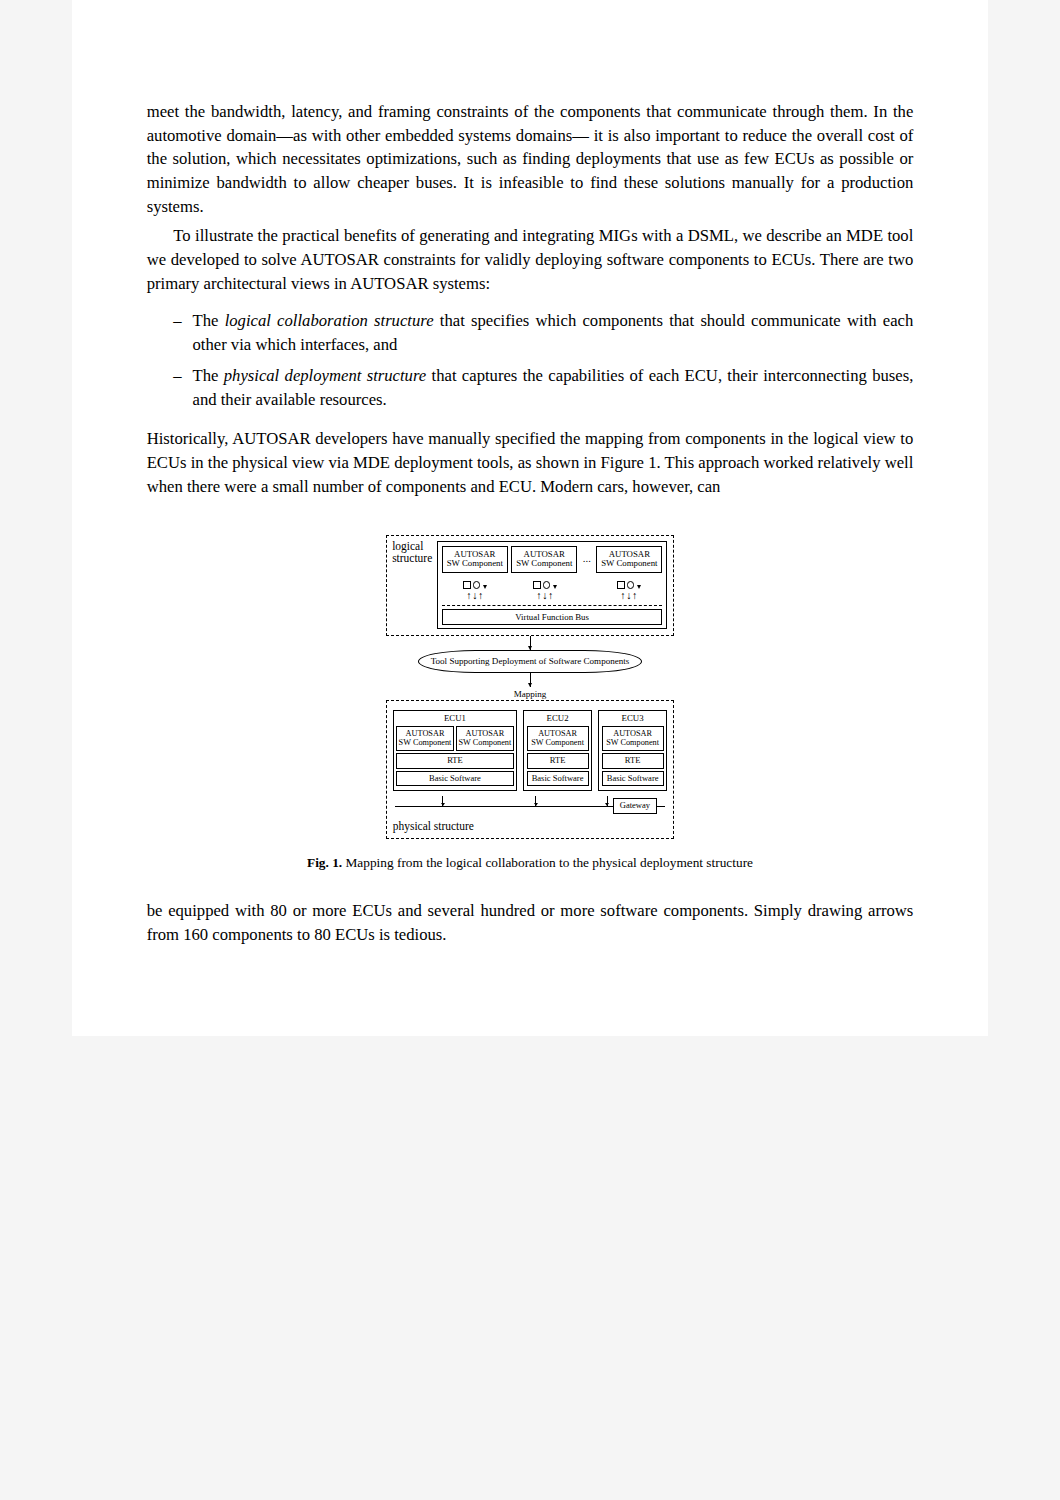meet the bandwidth, latency, and framing constraints of the components that communicate through them. In the automotive domain—as with other embedded systems domains— it is also important to reduce the overall cost of the solution, which necessitates optimizations, such as finding deployments that use as few ECUs as possible or minimize bandwidth to allow cheaper buses. It is infeasible to find these solutions manually for a production systems.
To illustrate the practical benefits of generating and integrating MIGs with a DSML, we describe an MDE tool we developed to solve AUTOSAR constraints for validly deploying software components to ECUs. There are two primary architectural views in AUTOSAR systems:
The logical collaboration structure that specifies which components that should communicate with each other via which interfaces, and
The physical deployment structure that captures the capabilities of each ECU, their interconnecting buses, and their available resources.
Historically, AUTOSAR developers have manually specified the mapping from components in the logical view to ECUs in the physical view via MDE deployment tools, as shown in Figure 1. This approach worked relatively well when there were a small number of components and ECU. Modern cars, however, can
logical
structure
AUTOSAR
SW Component
AUTOSAR
SW Component
...
AUTOSAR
SW Component
↑↓↑
↑↓↑
↑↓↑
Virtual Function Bus
Tool Supporting Deployment of Software Components
Mapping
ECU1
AUTOSAR
SW Component
AUTOSAR
SW Component
RTE
Basic Software
ECU2
AUTOSAR
SW Component
RTE
Basic Software
ECU3
AUTOSAR
SW Component
RTE
Basic Software
Gateway
physical structure
Fig. 1. Mapping from the logical collaboration to the physical deployment structure
be equipped with 80 or more ECUs and several hundred or more software components. Simply drawing arrows from 160 components to 80 ECUs is tedious.